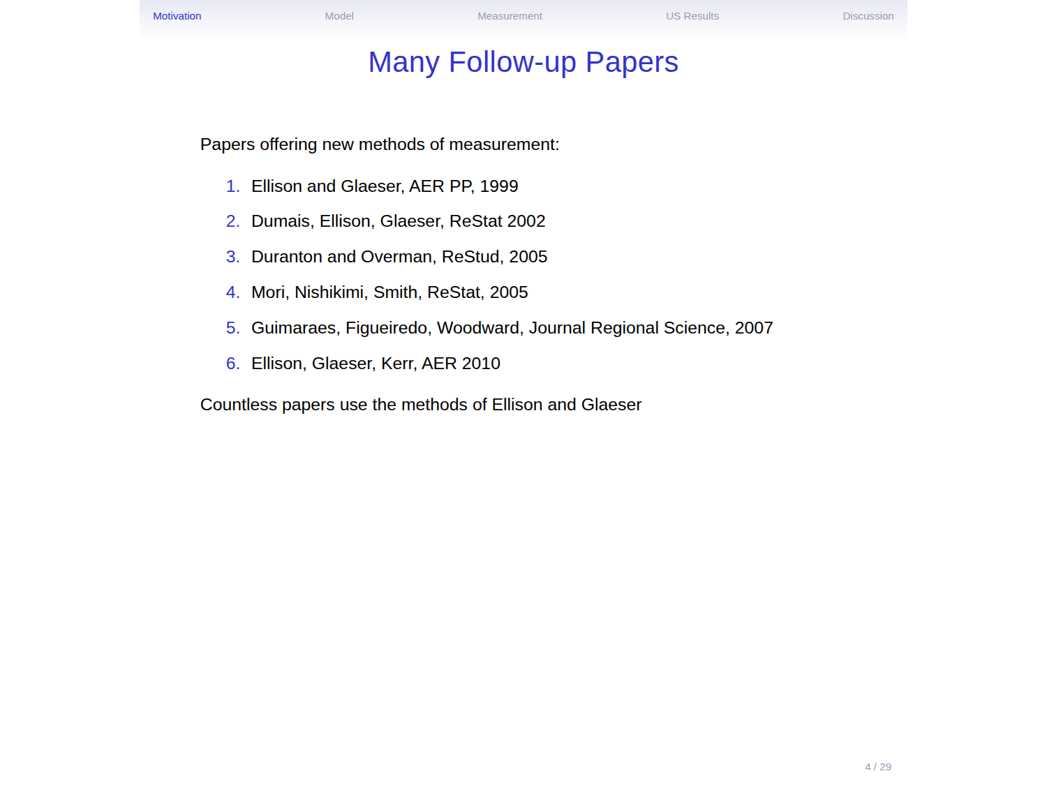Motivation
Model
Measurement
US Results
Discussion
Many Follow-up Papers
Papers offering new methods of measurement:
Ellison and Glaeser, AER PP, 1999
Dumais, Ellison, Glaeser, ReStat 2002
Duranton and Overman, ReStud, 2005
Mori, Nishikimi, Smith, ReStat, 2005
Guimaraes, Figueiredo, Woodward, Journal Regional Science, 2007
Ellison, Glaeser, Kerr, AER 2010
Countless papers use the methods of Ellison and Glaeser
4 / 29